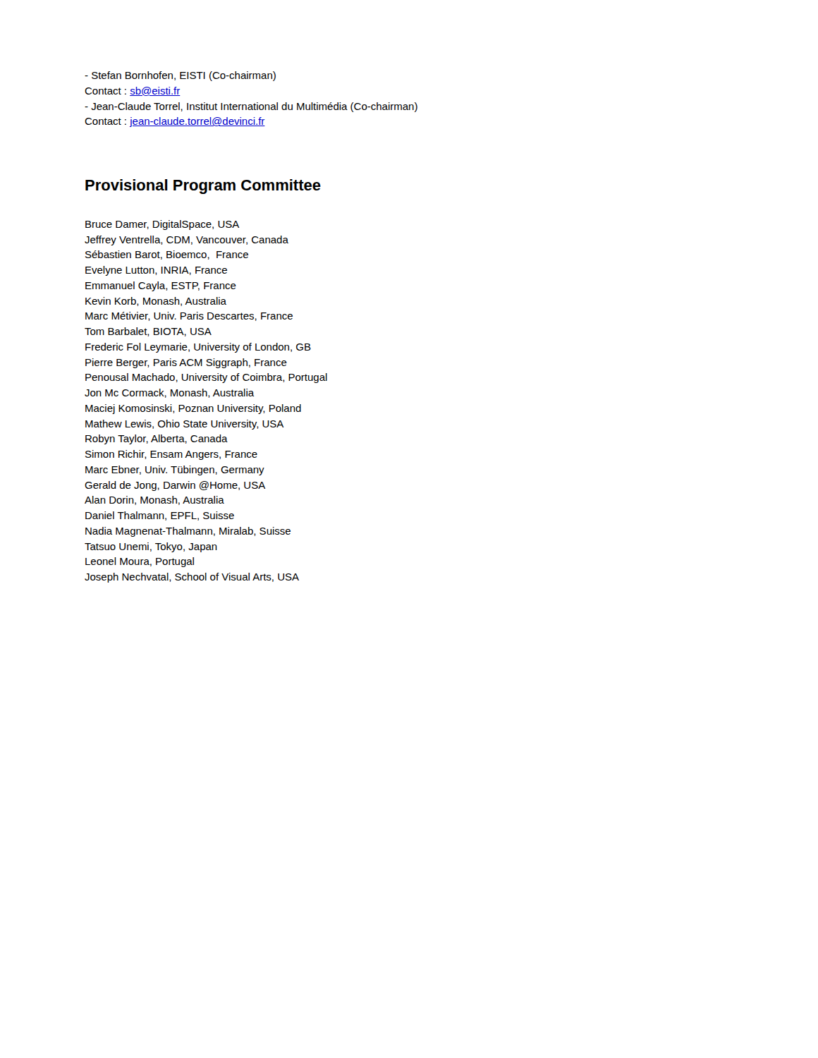- Stefan Bornhofen, EISTI (Co-chairman)
Contact : sb@eisti.fr
- Jean-Claude Torrel, Institut International du Multimédia (Co-chairman)
Contact : jean-claude.torrel@devinci.fr
Provisional Program Committee
Bruce Damer, DigitalSpace, USA
Jeffrey Ventrella, CDM, Vancouver, Canada
Sébastien Barot, Bioemco, France
Evelyne Lutton, INRIA, France
Emmanuel Cayla, ESTP, France
Kevin Korb, Monash, Australia
Marc Métivier, Univ. Paris Descartes, France
Tom Barbalet, BIOTA, USA
Frederic Fol Leymarie, University of London, GB
Pierre Berger, Paris ACM Siggraph, France
Penousal Machado, University of Coimbra, Portugal
Jon Mc Cormack, Monash, Australia
Maciej Komosinski, Poznan University, Poland
Mathew Lewis, Ohio State University, USA
Robyn Taylor, Alberta, Canada
Simon Richir, Ensam Angers, France
Marc Ebner, Univ. Tübingen, Germany
Gerald de Jong, Darwin @Home, USA
Alan Dorin, Monash, Australia
Daniel Thalmann, EPFL, Suisse
Nadia Magnenat-Thalmann, Miralab, Suisse
Tatsuo Unemi, Tokyo, Japan
Leonel Moura, Portugal
Joseph Nechvatal, School of Visual Arts, USA